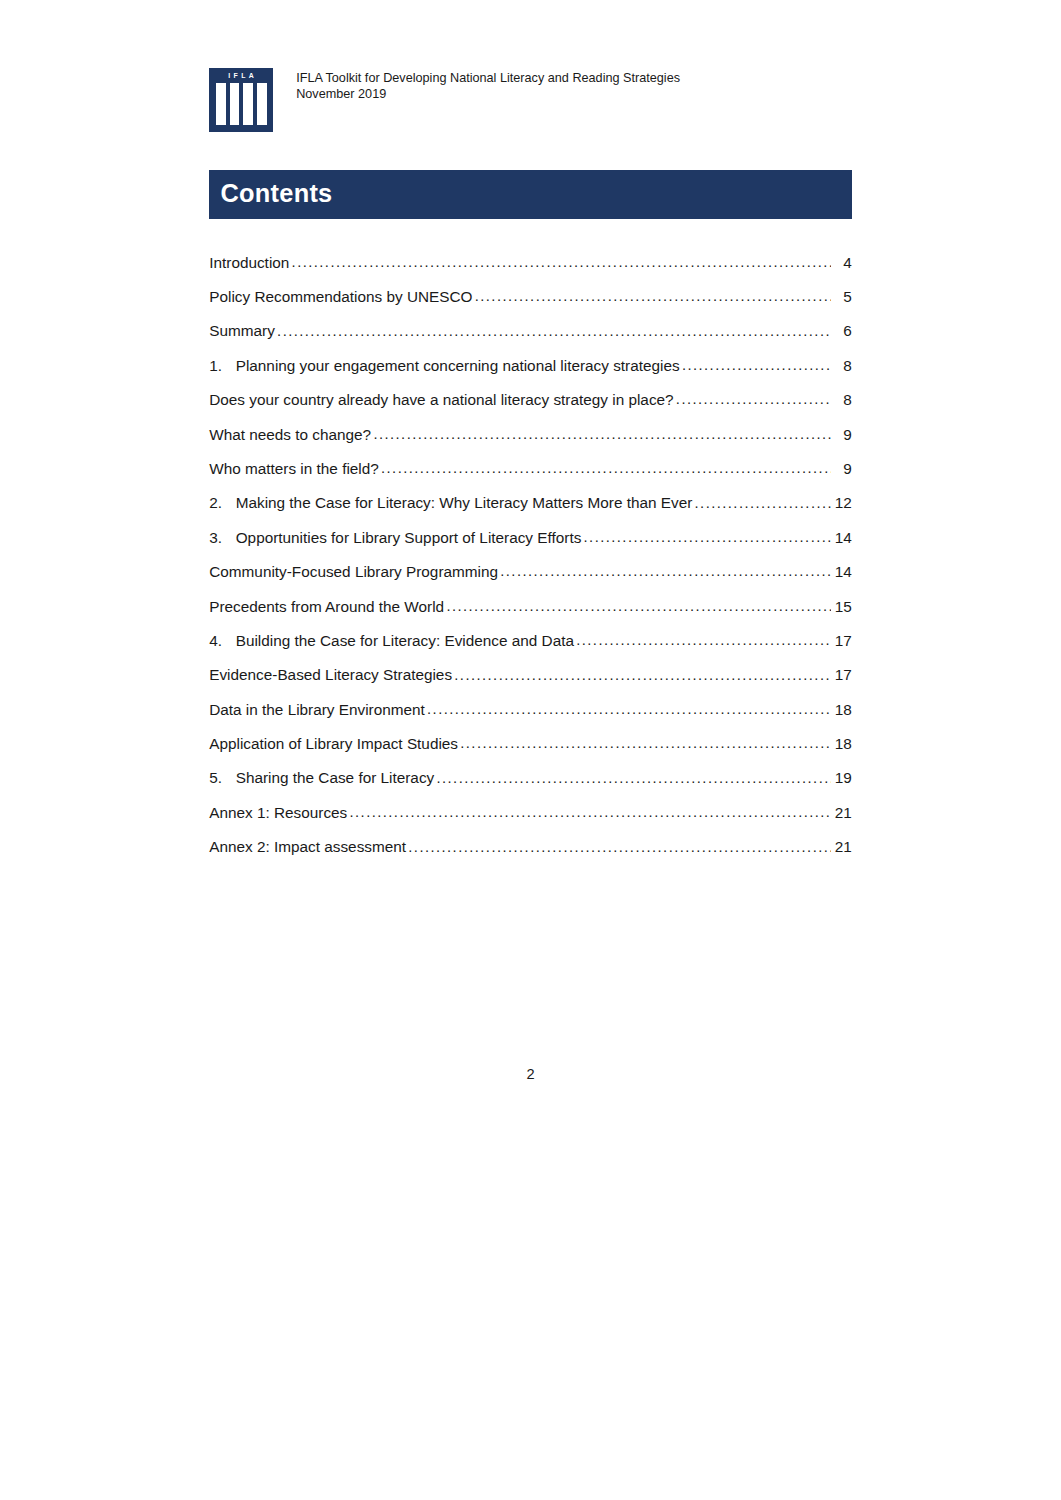I F L A
IFLA Toolkit for Developing National Literacy and Reading Strategies
November 2019
Contents
Introduction .................................................................................................................................. 4
Policy Recommendations by UNESCO ................................................................................................. 5
Summary ....................................................................................................................................... 6
1. Planning your engagement concerning national literacy strategies .......................................... 8
Does your country already have a national literacy strategy in place? .......................................... 8
What needs to change? ..................................................................................................... 9
Who matters in the field? ................................................................................................. 9
2. Making the Case for Literacy: Why Literacy Matters More than Ever ....................................... 12
3. Opportunities for Library Support of Literacy Efforts ................................................................. 14
Community-Focused Library Programming ..................................................................................... 14
Precedents from Around the World ................................................................................................ 15
4. Building the Case for Literacy: Evidence and Data ................................................................... 17
Evidence-Based Literacy Strategies ................................................................................................ 17
Data in the Library Environment ..................................................................................................... 18
Application of Library Impact Studies ............................................................................................ 18
5. Sharing the Case for Literacy ............................................................................................................. 19
Annex 1: Resources ................................................................................................................................. 21
Annex 2: Impact assessment ............................................................................................................. 21
2